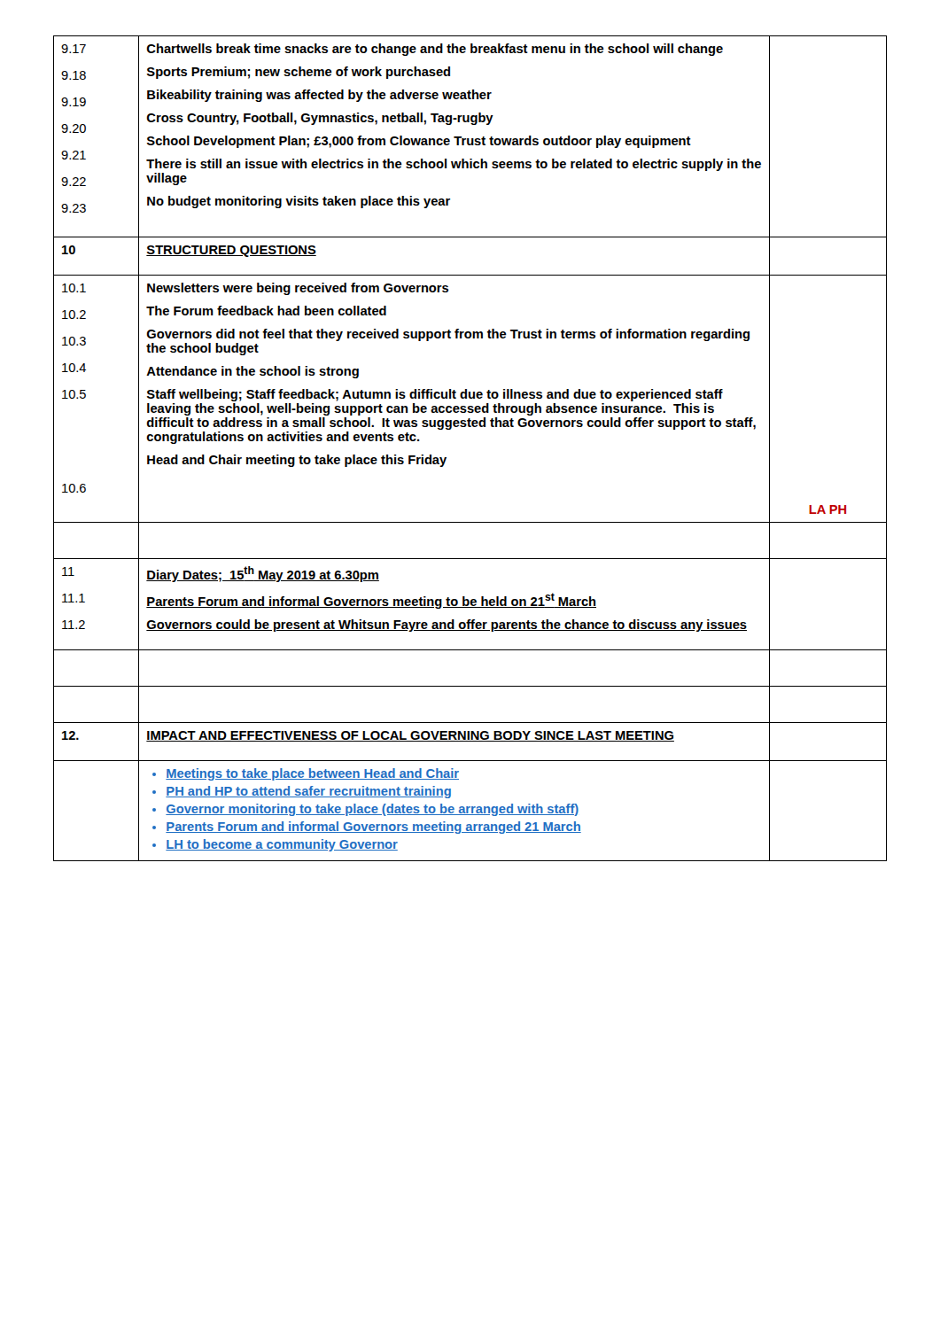| 9.17 9.18 9.19 9.20 9.21 9.22 9.23 | Chartwells break time snacks are to change and the breakfast menu in the school will change Sports Premium; new scheme of work purchased Bikeability training was affected by the adverse weather Cross Country, Football, Gymnastics, netball, Tag-rugby School Development Plan; £3,000 from Clowance Trust towards outdoor play equipment There is still an issue with electrics in the school which seems to be related to electric supply in the village No budget monitoring visits taken place this year | |
| 10 | STRUCTURED QUESTIONS | |
| 10.1 10.2 10.3 10.4 10.5 10.6 | Newsletters were being received from Governors The Forum feedback had been collated Governors did not feel that they received support from the Trust in terms of information regarding the school budget Attendance in the school is strong Staff wellbeing; Staff feedback; Autumn is difficult due to illness and due to experienced staff leaving the school, well-being support can be accessed through absence insurance. This is difficult to address in a small school. It was suggested that Governors could offer support to staff, congratulations on activities and events etc. Head and Chair meeting to take place this Friday | LA PH |
| 11 11.1 11.2 | Diary Dates; 15 th May 2019 at 6.30pm Parents Forum and informal Governors meeting to be held on 21 st March Governors could be present at Whitsun Fayre and offer parents the chance to discuss any issues | |
| 12. | IMPACT AND EFFECTIVENESS OF LOCAL GOVERNING BODY SINCE LAST MEETING | |
| | Meetings to take place between Head and Chair PH and HP to attend safer recruitment training Governor monitoring to take place (dates to be arranged with staff) Parents Forum and informal Governors meeting arranged 21 March LH to become a community Governor | |